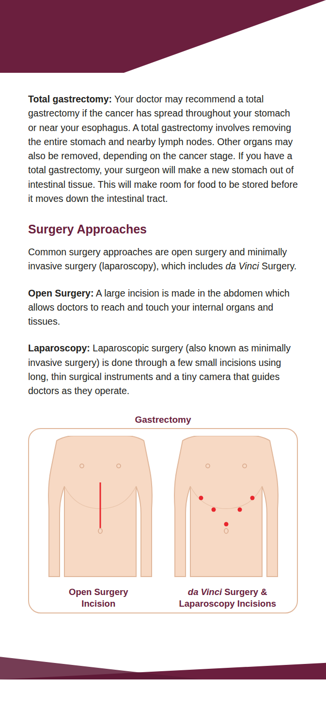Total gastrectomy: Your doctor may recommend a total gastrectomy if the cancer has spread throughout your stomach or near your esophagus. A total gastrectomy involves removing the entire stomach and nearby lymph nodes. Other organs may also be removed, depending on the cancer stage. If you have a total gastrectomy, your surgeon will make a new stomach out of intestinal tissue. This will make room for food to be stored before it moves down the intestinal tract.
Surgery Approaches
Common surgery approaches are open surgery and minimally invasive surgery (laparoscopy), which includes da Vinci Surgery.
Open Surgery: A large incision is made in the abdomen which allows doctors to reach and touch your internal organs and tissues.
Laparoscopy: Laparoscopic surgery (also known as minimally invasive surgery) is done through a few small incisions using long, thin surgical instruments and a tiny camera that guides doctors as they operate.
Gastrectomy
Open Surgery
Incision
da Vinci Surgery &
Laparoscopy Incisions